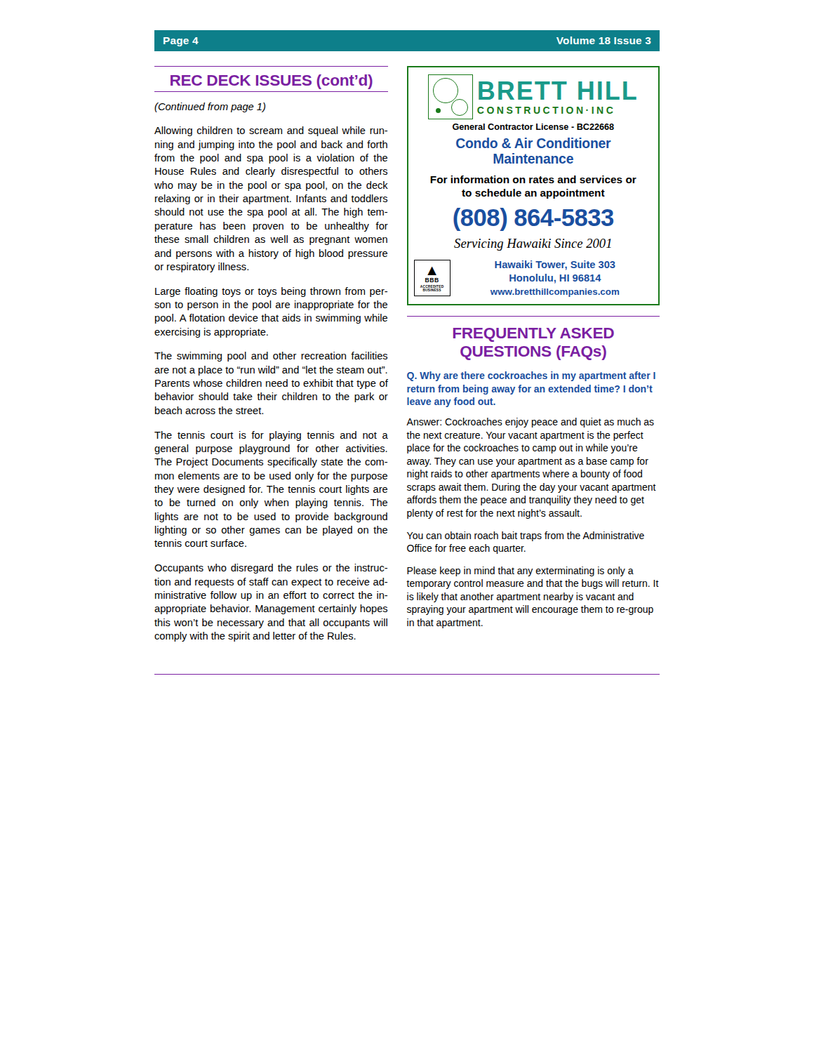Page 4
Volume 18 Issue 3
REC DECK ISSUES (cont’d)
(Continued from page 1)
Allowing children to scream and squeal while running and jumping into the pool and back and forth from the pool and spa pool is a violation of the House Rules and clearly disrespectful to others who may be in the pool or spa pool, on the deck relaxing or in their apartment. Infants and toddlers should not use the spa pool at all. The high temperature has been proven to be unhealthy for these small children as well as pregnant women and persons with a history of high blood pressure or respiratory illness.
Large floating toys or toys being thrown from person to person in the pool are inappropriate for the pool. A flotation device that aids in swimming while exercising is appropriate.
The swimming pool and other recreation facilities are not a place to “run wild” and “let the steam out”. Parents whose children need to exhibit that type of behavior should take their children to the park or beach across the street.
The tennis court is for playing tennis and not a general purpose playground for other activities. The Project Documents specifically state the common elements are to be used only for the purpose they were designed for. The tennis court lights are to be turned on only when playing tennis. The lights are not to be used to provide background lighting or so other games can be played on the tennis court surface.
Occupants who disregard the rules or the instruction and requests of staff can expect to receive administrative follow up in an effort to correct the inappropriate behavior. Management certainly hopes this won’t be necessary and that all occupants will comply with the spirit and letter of the Rules.
BRETT HILL
CONSTRUCTION·INC
General Contractor License - BC22668
Condo & Air Conditioner Maintenance
For information on rates and services or
to schedule an appointment
(808) 864-5833
Servicing Hawaiki Since 2001
▲
BBB
ACCREDITED
BUSINESS
Hawaiki Tower, Suite 303
Honolulu, HI 96814
www.bretthillcompanies.com
FREQUENTLY ASKED
QUESTIONS (FAQs)
Q. Why are there cockroaches in my apartment after I return from being away for an extended time? I don’t leave any food out.
Answer: Cockroaches enjoy peace and quiet as much as the next creature. Your vacant apartment is the perfect place for the cockroaches to camp out in while you’re away. They can use your apartment as a base camp for night raids to other apartments where a bounty of food scraps await them. During the day your vacant apartment affords them the peace and tranquility they need to get plenty of rest for the next night’s assault.
You can obtain roach bait traps from the Administrative Office for free each quarter.
Please keep in mind that any exterminating is only a temporary control measure and that the bugs will return. It is likely that another apartment nearby is vacant and spraying your apartment will encourage them to re-group in that apartment.